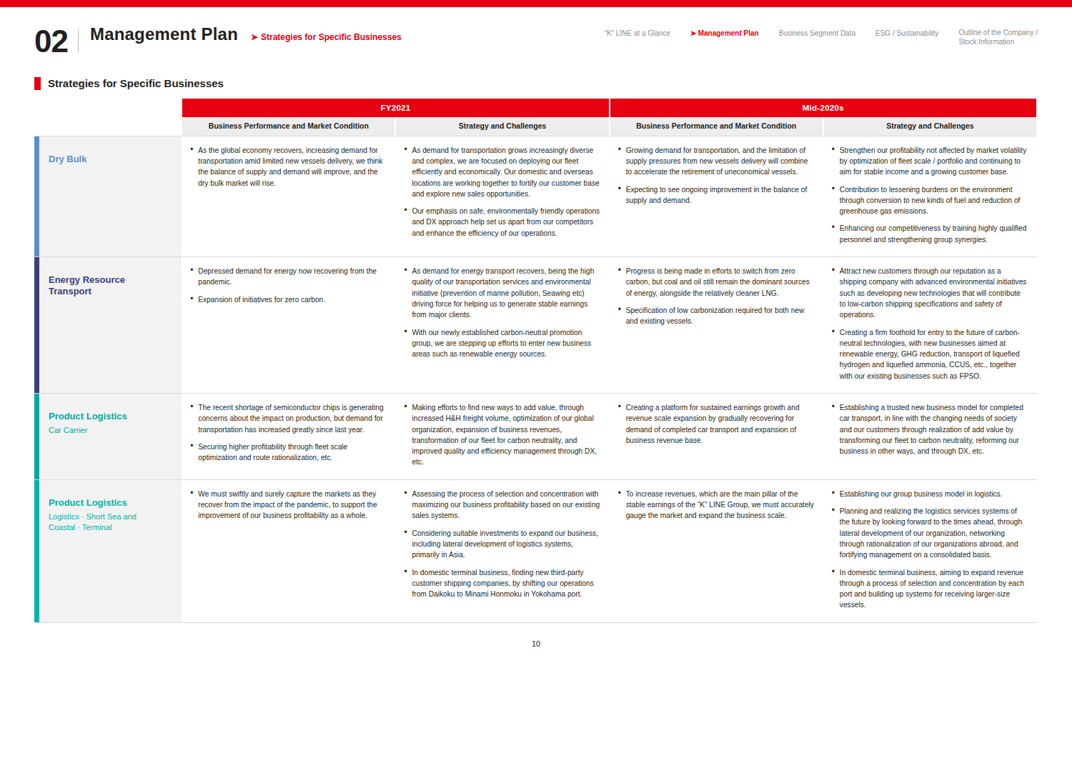02
Management Plan
➤Strategies for Specific Businesses
“K” LINE at a Glance ➤ Management Plan Business Segment Data ESG / Sustainability Outline of the Company /
Stock Information
Strategies for Specific Businesses
| | FY2021 | Mid-2020s |
| --- | --- | --- |
| | Business Performance and Market Condition | Strategy and Challenges | Business Performance and Market Condition | Strategy and Challenges |
| Dry Bulk | As the global economy recovers, increasing demand for transportation amid limited new vessels delivery, we think the balance of supply and demand will improve, and the dry bulk market will rise. | As demand for transportation grows increasingly diverse and complex, we are focused on deploying our fleet efficiently and economically. Our domestic and overseas locations are working together to fortify our customer base and explore new sales opportunities. Our emphasis on safe, environmentally friendly operations and DX approach help set us apart from our competitors and enhance the efficiency of our operations. | Growing demand for transportation, and the limitation of supply pressures from new vessels delivery will combine to accelerate the retirement of uneconomical vessels. Expecting to see ongoing improvement in the balance of supply and demand. | Strengthen our profitability not affected by market volatility by optimization of fleet scale / portfolio and continuing to aim for stable income and a growing customer base. Contribution to lessening burdens on the environment through conversion to new kinds of fuel and reduction of greenhouse gas emissions. Enhancing our competitiveness by training highly qualified personnel and strengthening group synergies. |
| Energy Resource Transport | Depressed demand for energy now recovering from the pandemic. Expansion of initiatives for zero carbon. | As demand for energy transport recovers, being the high quality of our transportation services and environmental initiative (prevention of marine pollution, Seawing etc) driving force for helping us to generate stable earnings from major clients. With our newly established carbon-neutral promotion group, we are stepping up efforts to enter new business areas such as renewable energy sources. | Progress is being made in efforts to switch from zero carbon, but coal and oil still remain the dominant sources of energy, alongside the relatively cleaner LNG. Specification of low carbonization required for both new and existing vessels. | Attract new customers through our reputation as a shipping company with advanced environmental initiatives such as developing new technologies that will contribute to low-carbon shipping specifications and safety of operations. Creating a firm foothold for entry to the future of carbon-neutral technologies, with new businesses aimed at renewable energy, GHG reduction, transport of liquefied hydrogen and liquefied ammonia, CCUS, etc., together with our existing businesses such as FPSO. |
| Product Logistics Car Carrier | The recent shortage of semiconductor chips is generating concerns about the impact on production, but demand for transportation has increased greatly since last year. Securing higher profitability through fleet scale optimization and route rationalization, etc. | Making efforts to find new ways to add value, through increased H&H freight volume, optimization of our global organization, expansion of business revenues, transformation of our fleet for carbon neutrality, and improved quality and efficiency management through DX, etc. | Creating a platform for sustained earnings growth and revenue scale expansion by gradually recovering for demand of completed car transport and expansion of business revenue base. | Establishing a trusted new business model for completed car transport, in line with the changing needs of society and our customers through realization of add value by transforming our fleet to carbon neutrality, reforming our business in other ways, and through DX, etc. |
| Product Logistics Logistics · Short Sea and Coastal · Terminal | We must swiftly and surely capture the markets as they recover from the impact of the pandemic, to support the improvement of our business profitability as a whole. | Assessing the process of selection and concentration with maximizing our business profitability based on our existing sales systems. Considering suitable investments to expand our business, including lateral development of logistics systems, primarily in Asia. In domestic terminal business, finding new third-party customer shipping companies, by shifting our operations from Daikoku to Minami Honmoku in Yokohama port. | To increase revenues, which are the main pillar of the stable earnings of the “K” LINE Group, we must accurately gauge the market and expand the business scale. | Establishing our group business model in logistics. Planning and realizing the logistics services systems of the future by looking forward to the times ahead, through lateral development of our organization, networking through rationalization of our organizations abroad, and fortifying management on a consolidated basis. In domestic terminal business, aiming to expand revenue through a process of selection and concentration by each port and building up systems for receiving larger-size vessels. |
10